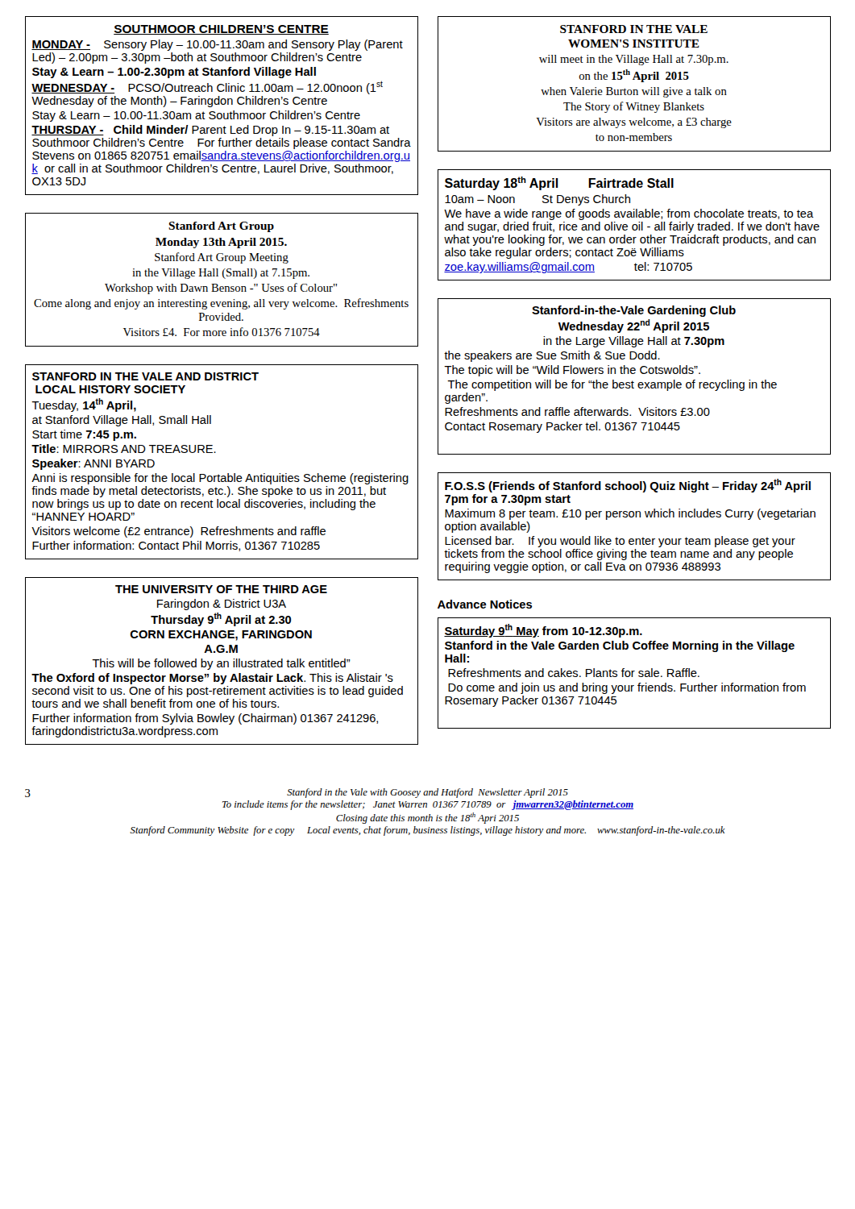SOUTHMOOR CHILDREN’S CENTRE
MONDAY - Sensory Play – 10.00-11.30am and Sensory Play (Parent Led) – 2.00pm – 3.30pm –both at Southmoor Children’s Centre
Stay & Learn – 1.00-2.30pm at Stanford Village Hall
WEDNESDAY - PCSO/Outreach Clinic 11.00am – 12.00noon (1st Wednesday of the Month) – Faringdon Children’s Centre
Stay & Learn – 10.00-11.30am at Southmoor Children’s Centre
THURSDAY - Child Minder/ Parent Led Drop In – 9.15-11.30am at Southmoor Children’s Centre For further details please contact Sandra Stevens on 01865 820751 emailsandra.stevens@actionforchildren.org.uk or call in at Southmoor Children’s Centre, Laurel Drive, Southmoor, OX13 5DJ
Stanford Art Group
Monday 13th April 2015.
Stanford Art Group Meeting
in the Village Hall (Small) at 7.15pm.
Workshop with Dawn Benson -" Uses of Colour"
Come along and enjoy an interesting evening, all very welcome. Refreshments Provided.
Visitors £4. For more info 01376 710754
STANFORD IN THE VALE AND DISTRICT
LOCAL HISTORY SOCIETY
Tuesday, 14th April,
at Stanford Village Hall, Small Hall
Start time 7:45 p.m.
Title: MIRRORS AND TREASURE.
Speaker: ANNI BYARD
Anni is responsible for the local Portable Antiquities Scheme (registering finds made by metal detectorists, etc.). She spoke to us in 2011, but now brings us up to date on recent local discoveries, including the “HANNEY HOARD”
Visitors welcome (£2 entrance) Refreshments and raffle
Further information: Contact Phil Morris, 01367 710285
THE UNIVERSITY OF THE THIRD AGE
Faringdon & District U3A
Thursday 9th April at 2.30
CORN EXCHANGE, FARINGDON
A.G.M
This will be followed by an illustrated talk entitled”
The Oxford of Inspector Morse” by Alastair Lack. This is Alistair 's second visit to us. One of his post-retirement activities is to lead guided tours and we shall benefit from one of his tours.
Further information from Sylvia Bowley (Chairman) 01367 241296, faringdondistrictu3a.wordpress.com
STANFORD IN THE VALE
WOMEN'S INSTITUTE
will meet in the Village Hall at 7.30p.m.
on the 15th April 2015
when Valerie Burton will give a talk on
The Story of Witney Blankets
Visitors are always welcome, a £3 charge
to non-members
Saturday 18th April Fairtrade Stall
10am – Noon St Denys Church
We have a wide range of goods available; from chocolate treats, to tea and sugar, dried fruit, rice and olive oil - all fairly traded. If we don't have what you're looking for, we can order other Traidcraft products, and can also take regular orders; contact Zoë Williams
zoe.kay.williams@gmail.com tel: 710705
Stanford-in-the-Vale Gardening Club
Wednesday 22nd April 2015
in the Large Village Hall at 7.30pm
the speakers are Sue Smith & Sue Dodd.
The topic will be “Wild Flowers in the Cotswolds”.
The competition will be for “the best example of recycling in the garden”.
Refreshments and raffle afterwards. Visitors £3.00
Contact Rosemary Packer tel. 01367 710445
F.O.S.S (Friends of Stanford school) Quiz Night – Friday 24th April 7pm for a 7.30pm start
Maximum 8 per team. £10 per person which includes Curry (vegetarian option available)
Licensed bar. If you would like to enter your team please get your tickets from the school office giving the team name and any people requiring veggie option, or call Eva on 07936 488993
Advance Notices
Saturday 9th May from 10-12.30p.m.
Stanford in the Vale Garden Club Coffee Morning in the Village Hall:
Refreshments and cakes. Plants for sale. Raffle.
Do come and join us and bring your friends. Further information from Rosemary Packer 01367 710445
3
Stanford in the Vale with Goosey and Hatford Newsletter April 2015
To include items for the newsletter; Janet Warren 01367 710789 or jmwarren32@btinternet.com
Closing date this month is the 18th Apri 2015
Stanford Community Website for e copy Local events, chat forum, business listings, village history and more. www.stanford-in-the-vale.co.uk